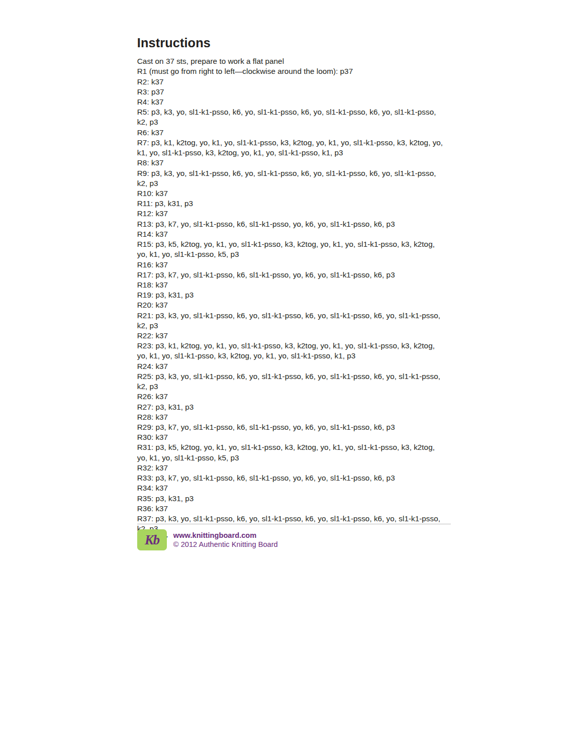Instructions
Cast on 37 sts, prepare to work a flat panel
R1 (must go from right to left—clockwise around the loom): p37
R2: k37
R3: p37
R4: k37
R5: p3, k3, yo, sl1-k1-psso, k6, yo, sl1-k1-psso, k6, yo, sl1-k1-psso, k6, yo, sl1-k1-psso, k2, p3
R6: k37
R7: p3, k1, k2tog, yo, k1, yo, sl1-k1-psso, k3, k2tog, yo, k1, yo, sl1-k1-psso, k3, k2tog, yo, k1, yo, sl1-k1-psso, k3, k2tog, yo, k1, yo, sl1-k1-psso, k1, p3
R8: k37
R9: p3, k3, yo, sl1-k1-psso, k6, yo, sl1-k1-psso, k6, yo, sl1-k1-psso, k6, yo, sl1-k1-psso, k2, p3
R10: k37
R11: p3, k31, p3
R12: k37
R13: p3, k7, yo, sl1-k1-psso, k6, sl1-k1-psso, yo, k6, yo, sl1-k1-psso, k6, p3
R14: k37
R15: p3, k5, k2tog, yo, k1, yo, sl1-k1-psso, k3, k2tog, yo, k1, yo, sl1-k1-psso, k3, k2tog, yo, k1, yo, sl1-k1-psso, k5, p3
R16: k37
R17: p3, k7, yo, sl1-k1-psso, k6, sl1-k1-psso, yo, k6, yo, sl1-k1-psso, k6, p3
R18: k37
R19: p3, k31, p3
R20: k37
R21: p3, k3, yo, sl1-k1-psso, k6, yo, sl1-k1-psso, k6, yo, sl1-k1-psso, k6, yo, sl1-k1-psso, k2, p3
R22: k37
R23: p3, k1, k2tog, yo, k1, yo, sl1-k1-psso, k3, k2tog, yo, k1, yo, sl1-k1-psso, k3, k2tog, yo, k1, yo, sl1-k1-psso, k3, k2tog, yo, k1, yo, sl1-k1-psso, k1, p3
R24: k37
R25: p3, k3, yo, sl1-k1-psso, k6, yo, sl1-k1-psso, k6, yo, sl1-k1-psso, k6, yo, sl1-k1-psso, k2, p3
R26: k37
R27: p3, k31, p3
R28: k37
R29: p3, k7, yo, sl1-k1-psso, k6, sl1-k1-psso, yo, k6, yo, sl1-k1-psso, k6, p3
R30: k37
R31: p3, k5, k2tog, yo, k1, yo, sl1-k1-psso, k3, k2tog, yo, k1, yo, sl1-k1-psso, k3, k2tog, yo, k1, yo, sl1-k1-psso, k5, p3
R32: k37
R33: p3, k7, yo, sl1-k1-psso, k6, sl1-k1-psso, yo, k6, yo, sl1-k1-psso, k6, p3
R34: k37
R35: p3, k31, p3
R36: k37
R37: p3, k3, yo, sl1-k1-psso, k6, yo, sl1-k1-psso, k6, yo, sl1-k1-psso, k6, yo, sl1-k1-psso, k2, p3
R38: k37
Kb
www.knittingboard.com
© 2012 Authentic Knitting Board